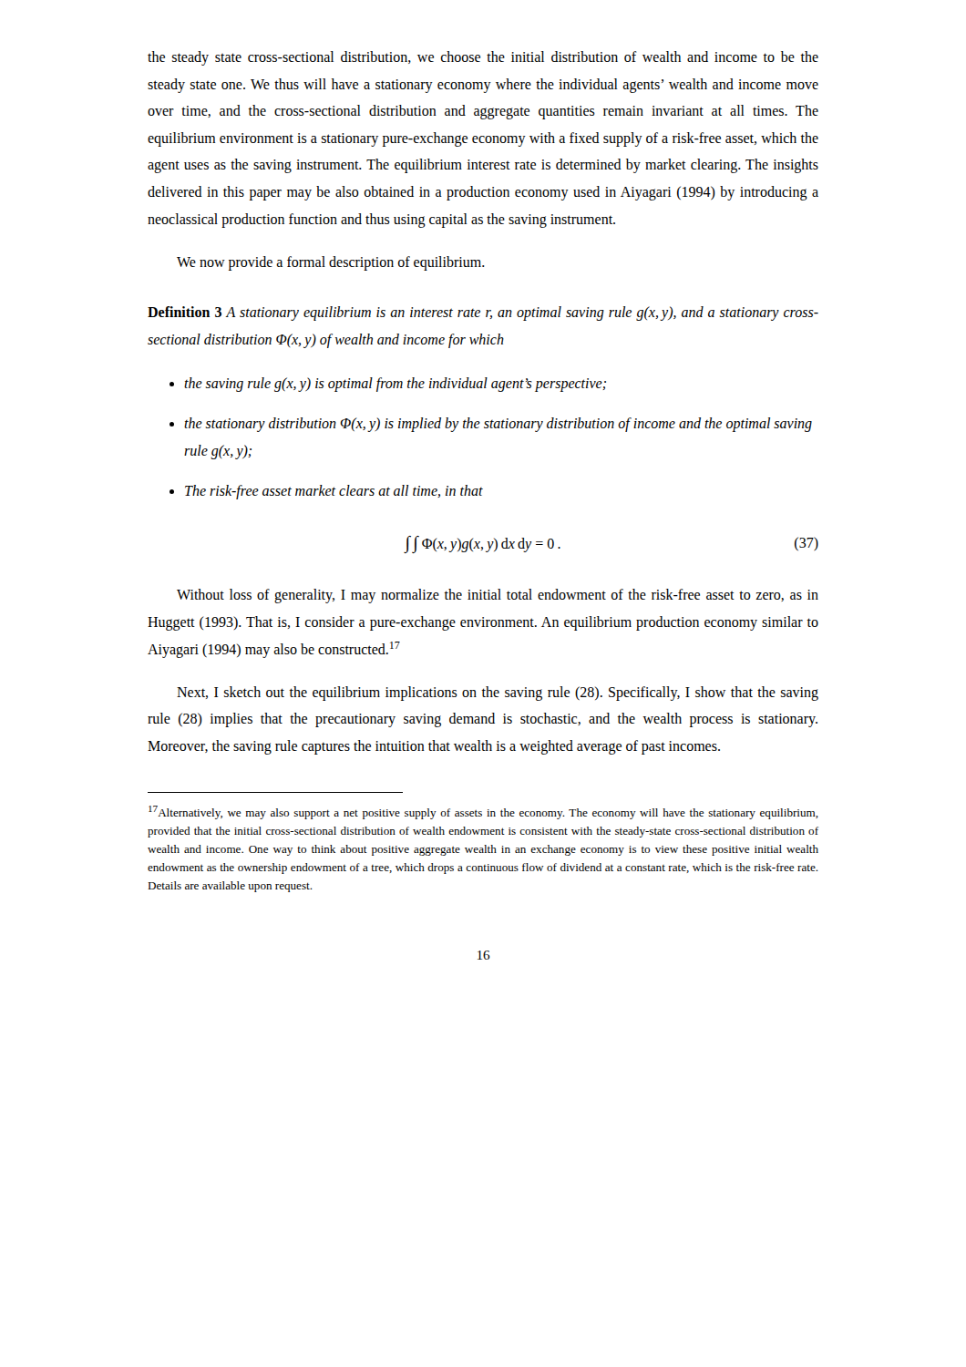the steady state cross-sectional distribution, we choose the initial distribution of wealth and income to be the steady state one. We thus will have a stationary economy where the individual agents’ wealth and income move over time, and the cross-sectional distribution and aggregate quantities remain invariant at all times. The equilibrium environment is a stationary pure-exchange economy with a fixed supply of a risk-free asset, which the agent uses as the saving instrument. The equilibrium interest rate is determined by market clearing. The insights delivered in this paper may be also obtained in a production economy used in Aiyagari (1994) by introducing a neoclassical production function and thus using capital as the saving instrument.
We now provide a formal description of equilibrium.
Definition 3 A stationary equilibrium is an interest rate r, an optimal saving rule g(x, y), and a stationary cross-sectional distribution Φ(x, y) of wealth and income for which
the saving rule g(x, y) is optimal from the individual agent’s perspective;
the stationary distribution Φ(x, y) is implied by the stationary distribution of income and the optimal saving rule g(x, y);
The risk-free asset market clears at all time, in that
∫ ∫ Φ(x, y)g(x, y) dx dy = 0 . (37)
Without loss of generality, I may normalize the initial total endowment of the risk-free asset to zero, as in Huggett (1993). That is, I consider a pure-exchange environment. An equilibrium production economy similar to Aiyagari (1994) may also be constructed.17
Next, I sketch out the equilibrium implications on the saving rule (28). Specifically, I show that the saving rule (28) implies that the precautionary saving demand is stochastic, and the wealth process is stationary. Moreover, the saving rule captures the intuition that wealth is a weighted average of past incomes.
17 Alternatively, we may also support a net positive supply of assets in the economy. The economy will have the stationary equilibrium, provided that the initial cross-sectional distribution of wealth endowment is consistent with the steady-state cross-sectional distribution of wealth and income. One way to think about positive aggregate wealth in an exchange economy is to view these positive initial wealth endowment as the ownership endowment of a tree, which drops a continuous flow of dividend at a constant rate, which is the risk-free rate. Details are available upon request.
16